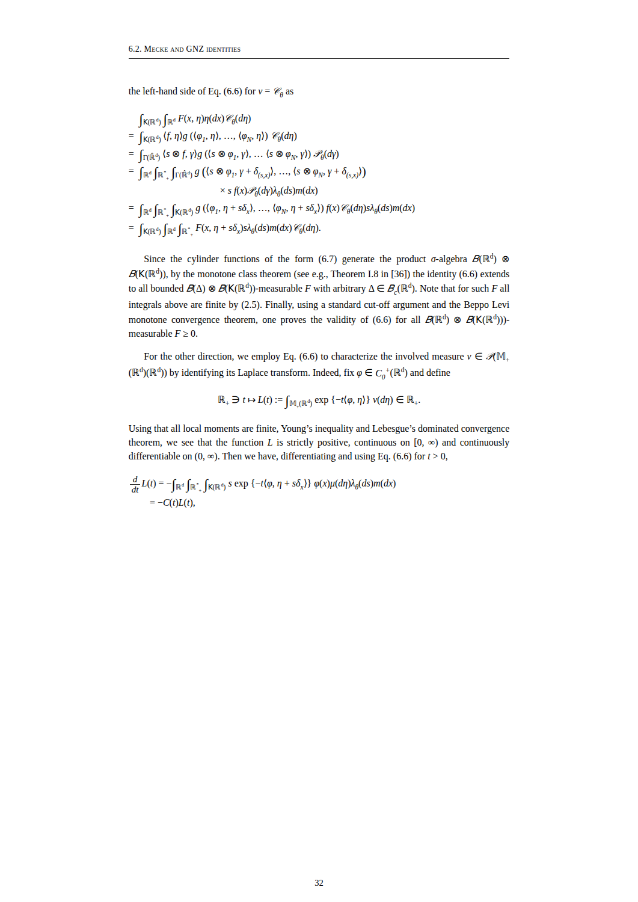6.2. Mecke and GNZ identities
the left-hand side of Eq. (6.6) for ν = 𝒞θ as
∫𝖪(ℝd) ∫ℝd F(x, η)η(dx)𝒞θ(dη) =∫𝖪(ℝd) ⟨f, η⟩g (⟨φ1, η⟩, …, ⟨φN, η⟩) 𝒞θ(dη) =∫Γ(ℝ̂d) ⟨s ⊗ f, γ⟩g (⟨s ⊗ φ1, γ⟩, … ⟨s ⊗ φN, γ⟩) 𝒫θ(dγ) =∫ℝd ∫ℝ*+ ∫Γ(ℝ̂d) g (⟨s ⊗ φ1, γ + δ(s,x)⟩, …, ⟨s ⊗ φN, γ + δ(s,x)⟩) × s f(x)𝒫θ(dγ)λθ(ds)m(dx) =∫ℝd ∫ℝ*+ ∫𝖪(ℝd) g (⟨φ1, η + sδx⟩, …, ⟨φN, η + sδx⟩) f(x)𝒞θ(dη)sλθ(ds)m(dx) =∫𝖪(ℝd) ∫ℝd ∫ℝ*+ F(x, η + sδx)sλθ(ds)m(dx)𝒞θ(dη).
Since the cylinder functions of the form (6.7) generate the product σ-algebra 𝐵(ℝd) ⊗ 𝐵(𝖪(ℝd)), by the monotone class theorem (see e.g., Theorem I.8 in [36]) the identity (6.6) extends to all bounded 𝐵(Δ) ⊗ 𝐵(𝖪(ℝd))-measurable F with arbitrary Δ ∈ 𝐵c(ℝd). Note that for such F all integrals above are finite by (2.5). Finally, using a standard cut-off argument and the Beppo Levi monotone convergence theorem, one proves the validity of (6.6) for all 𝐵(ℝd) ⊗ 𝐵(𝖪(ℝd)))-measurable F ≥ 0.
For the other direction, we employ Eq. (6.6) to characterize the involved measure ν ∈ 𝒫(𝕄+(ℝd)(ℝd)) by identifying its Laplace transform. Indeed, fix φ ∈ C0+(ℝd) and define
ℝ+ ∋ t ↦ L(t) := ∫𝕄+(ℝd) exp {−t⟨φ, η⟩} ν(dη) ∈ ℝ+.
Using that all local moments are finite, Young’s inequality and Lebesgue’s dominated convergence theorem, we see that the function L is strictly positive, continuous on [0, ∞) and continuously differentiable on (0, ∞). Then we have, differentiating and using Eq. (6.6) for t > 0,
ddt L(t) = −∫ℝd ∫ℝ*+ ∫𝖪(ℝd) s exp {−t⟨φ, η + sδx⟩} φ(x)μ(dη)λθ(ds)m(dx) = −C(t)L(t),
32